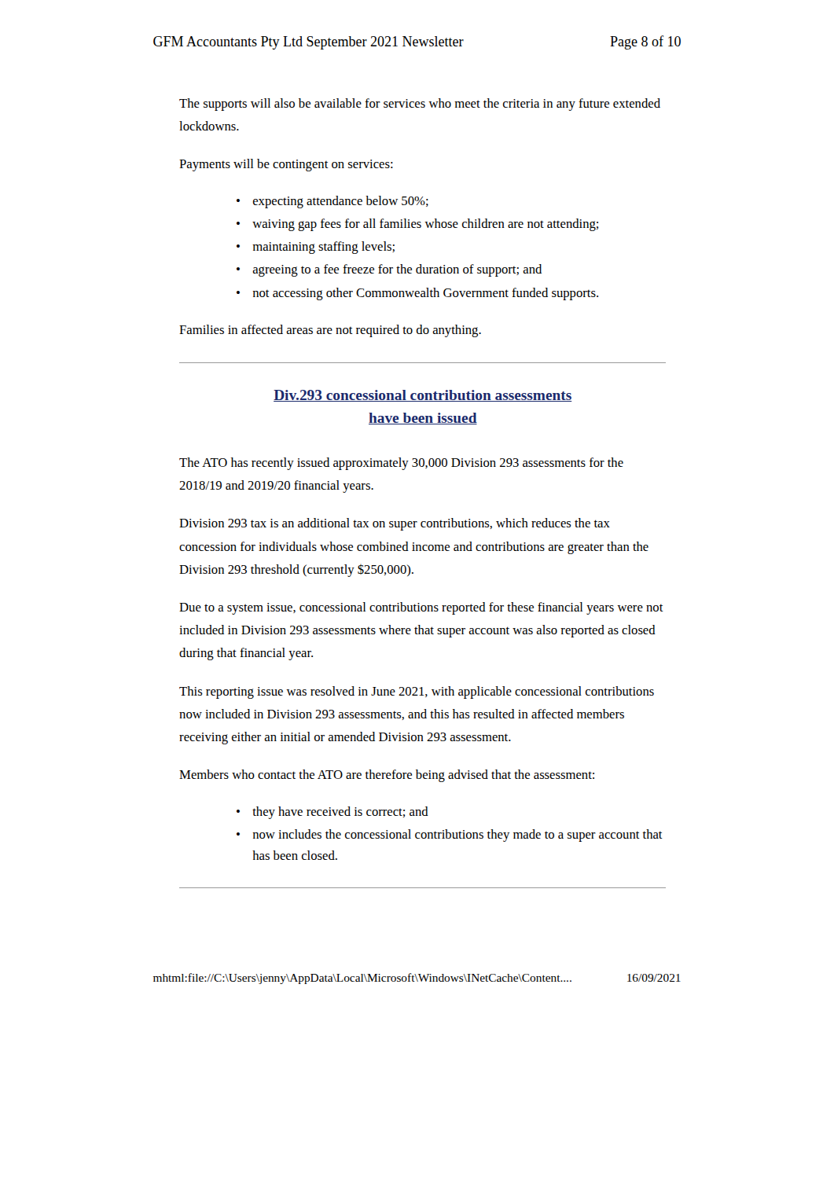GFM Accountants Pty Ltd September 2021 Newsletter
Page 8 of 10
The supports will also be available for services who meet the criteria in any future extended lockdowns.
Payments will be contingent on services:
expecting attendance below 50%;
waiving gap fees for all families whose children are not attending;
maintaining staffing levels;
agreeing to a fee freeze for the duration of support; and
not accessing other Commonwealth Government funded supports.
Families in affected areas are not required to do anything.
Div.293 concessional contribution assessments
have been issued
The ATO has recently issued approximately 30,000 Division 293 assessments for the 2018/19 and 2019/20 financial years.
Division 293 tax is an additional tax on super contributions, which reduces the tax concession for individuals whose combined income and contributions are greater than the Division 293 threshold (currently $250,000).
Due to a system issue, concessional contributions reported for these financial years were not included in Division 293 assessments where that super account was also reported as closed during that financial year.
This reporting issue was resolved in June 2021, with applicable concessional contributions now included in Division 293 assessments, and this has resulted in affected members receiving either an initial or amended Division 293 assessment.
Members who contact the ATO are therefore being advised that the assessment:
they have received is correct; and
now includes the concessional contributions they made to a super account that has been closed.
mhtml:file://C:\Users\jenny\AppData\Local\Microsoft\Windows\INetCache\Content....
16/09/2021